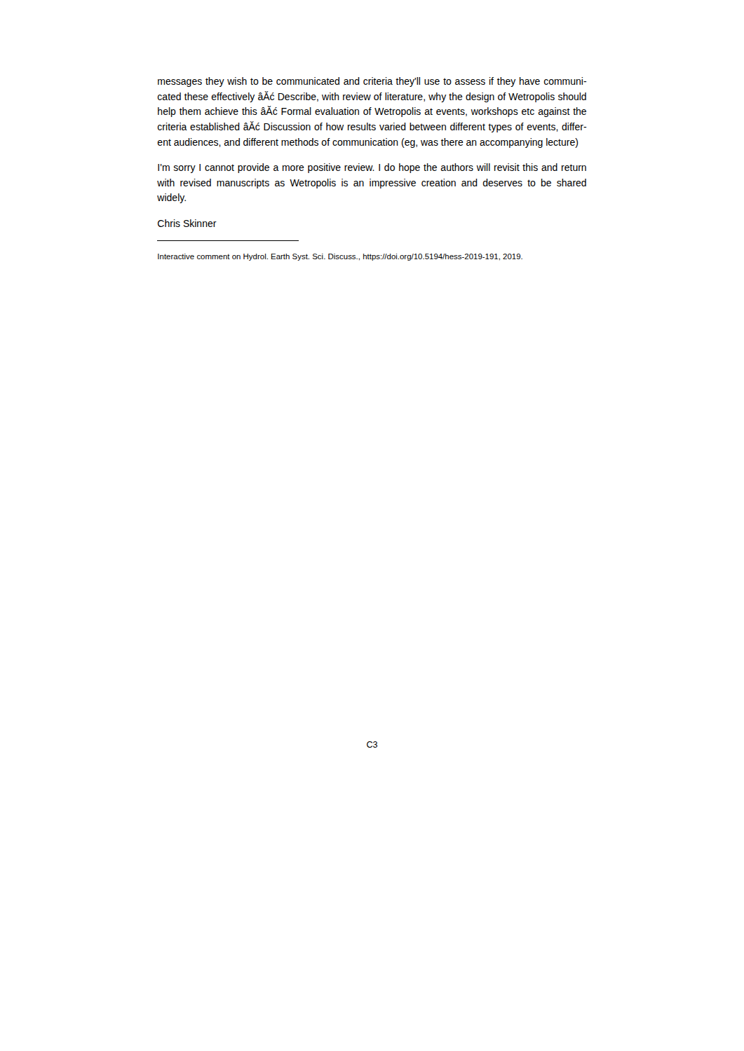messages they wish to be communicated and criteria they'll use to assess if they have communicated these effectively âĂć Describe, with review of literature, why the design of Wetropolis should help them achieve this âĂć Formal evaluation of Wetropolis at events, workshops etc against the criteria established âĂć Discussion of how results varied between different types of events, different audiences, and different methods of communication (eg, was there an accompanying lecture)
I'm sorry I cannot provide a more positive review. I do hope the authors will revisit this and return with revised manuscripts as Wetropolis is an impressive creation and deserves to be shared widely.
Chris Skinner
Interactive comment on Hydrol. Earth Syst. Sci. Discuss., https://doi.org/10.5194/hess-2019-191, 2019.
C3